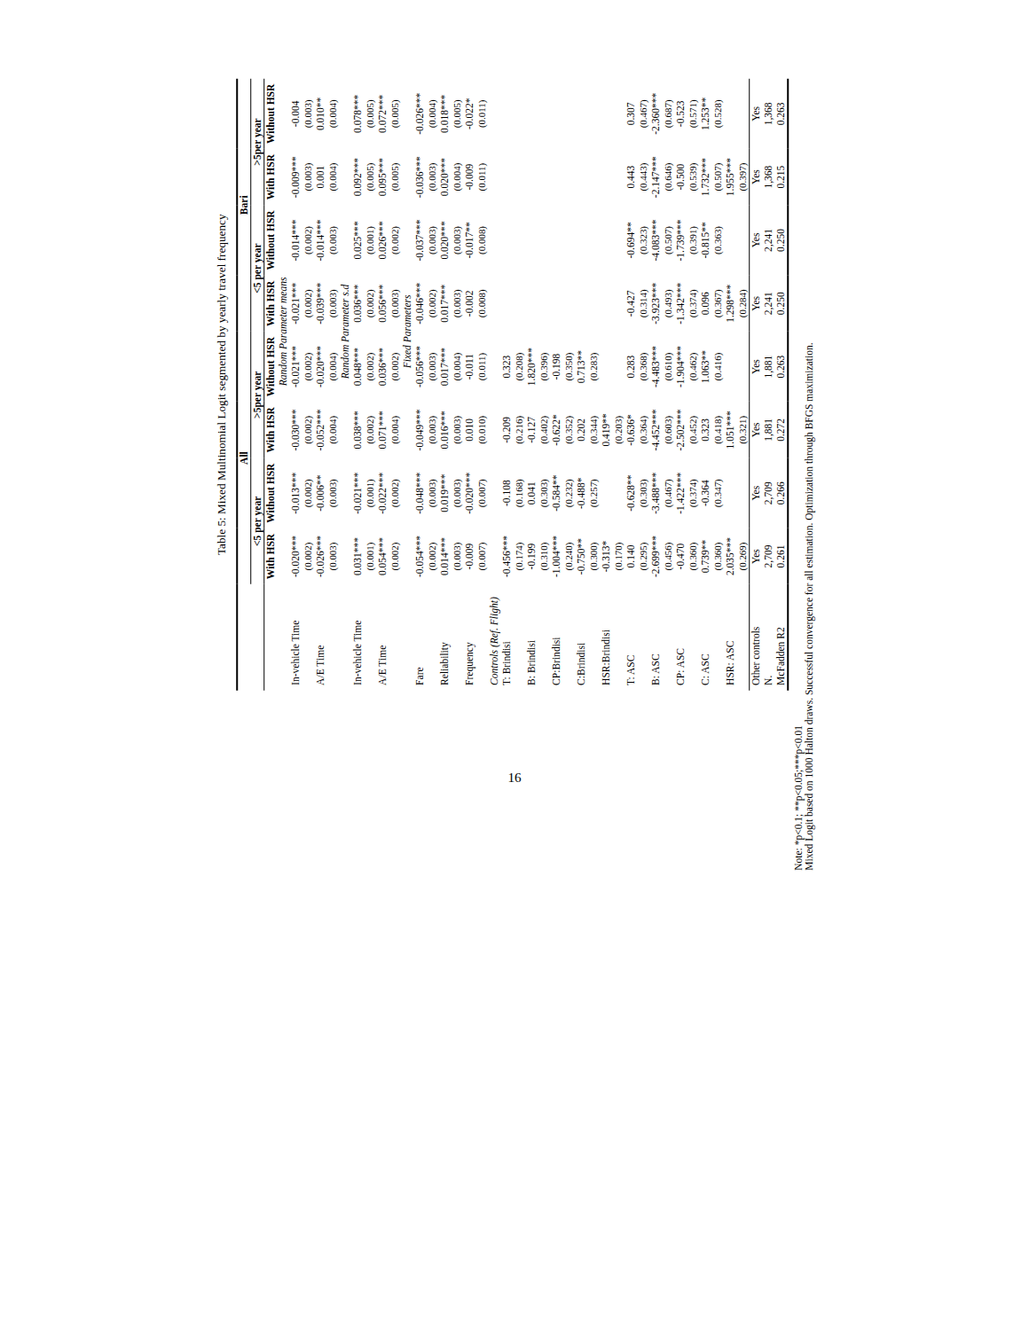Table 5: Mixed Multinomial Logit segmented by yearly travel frequency
| | All | Bari |
| --- | --- | --- |
| | <5 per year | >5per year | <5 per year | >5per year |
| | With HSR | Without HSR | With HSR | Without HSR | With HSR | Without HSR | With HSR | Without HSR |
| | Random Parameter means |
| In-vehicle Time | -0.020*** | -0.013*** | -0.030*** | -0.021*** | -0.021*** | -0.014*** | -0.009*** | -0.004 |
| | (0.002) | (0.002) | (0.002) | (0.002) | (0.002) | (0.002) | (0.003) | (0.003) |
| A/E Time | -0.026*** | -0.006** | -0.052*** | -0.020*** | -0.039*** | -0.014*** | 0.001 | 0.010** |
| | (0.003) | (0.003) | (0.004) | (0.004) | (0.003) | (0.003) | (0.004) | (0.004) |
| | Random Parameter s.d |
| In-vehicle Time | 0.031*** | -0.021*** | 0.038*** | 0.048*** | 0.036*** | 0.025*** | 0.092*** | 0.078*** |
| | (0.001) | (0.001) | (0.002) | (0.002) | (0.002) | (0.001) | (0.005) | (0.005) |
| A/E Time | 0.054*** | -0.022*** | 0.071*** | 0.036*** | 0.056*** | 0.026*** | 0.095*** | 0.072*** |
| | (0.002) | (0.002) | (0.004) | (0.002) | (0.003) | (0.002) | (0.005) | (0.005) |
| | Fixed Parameters |
| Fare | -0.054*** | -0.048*** | -0.049*** | -0.056*** | -0.046*** | -0.037*** | -0.036*** | -0.026*** |
| | (0.002) | (0.003) | (0.003) | (0.003) | (0.002) | (0.003) | (0.003) | (0.004) |
| Reliability | 0.014*** | 0.019*** | 0.016*** | 0.017*** | 0.017*** | 0.020*** | 0.020*** | 0.018*** |
| | (0.003) | (0.003) | (0.003) | (0.004) | (0.003) | (0.003) | (0.004) | (0.005) |
| Frequency | -0.009 | -0.020*** | 0.010 | -0.011 | -0.002 | -0.017** | -0.009 | -0.022* |
| | (0.007) | (0.007) | (0.010) | (0.011) | (0.008) | (0.008) | (0.011) | (0.011) |
| Controls (Ref. Flight) | |
| T: Brindisi | -0.456*** | -0.108 | -0.209 | 0.323 | | | | |
| | (0.174) | (0.168) | (0.216) | (0.208) | | | | |
| B: Brindisi | -0.199 | 0.041 | -0.127 | 1.820*** | | | | |
| | (0.310) | (0.303) | (0.402) | (0.396) | | | | |
| CP:Brindisi | -1.004*** | -0.584** | -0.622* | -0.198 | | | | |
| | (0.240) | (0.232) | (0.352) | (0.350) | | | | |
| C:Brindisi | -0.750** | -0.488* | 0.202 | 0.713** | | | | |
| | (0.300) | (0.257) | (0.344) | (0.283) | | | | |
| HSR:Brindisi | -0.313* | | 0.419** | | | | | |
| | (0.170) | | (0.203) | | | | | |
| T: ASC | 0.140 | -0.628** | -0.636* | 0.283 | -0.427 | -0.694** | 0.443 | 0.307 |
| | (0.295) | (0.303) | (0.364) | (0.368) | (0.314) | (0.323) | (0.443) | (0.467) |
| B: ASC | -2.699*** | -3.488*** | -4.452*** | -4.483*** | -3.923*** | -4.083*** | -2.147*** | -2.360*** |
| | (0.456) | (0.467) | (0.603) | (0.610) | (0.493) | (0.507) | (0.646) | (0.687) |
| CP: ASC | -0.470 | -1.422*** | -2.502*** | -1.904*** | -1.342*** | -1.739*** | -0.500 | -0.523 |
| | (0.360) | (0.374) | (0.452) | (0.462) | (0.374) | (0.391) | (0.539) | (0.571) |
| C: ASC | 0.739** | -0.364 | 0.323 | 1.063** | 0.096 | -0.815** | 1.732*** | 1.253** |
| | (0.360) | (0.347) | (0.418) | (0.416) | (0.367) | (0.363) | (0.507) | (0.528) |
| HSR: ASC | 2.035*** | | 1.051*** | | 1.298*** | | 1.955*** | |
| | (0.269) | | (0.321) | | (0.284) | | (0.397) | |
| Other controls | Yes | Yes | Yes | Yes | Yes | Yes | Yes | Yes |
| N. | 2,709 | 2,709 | 1,881 | 1,881 | 2,241 | 2,241 | 1,368 | 1,368 |
| McFadden R2 | 0.261 | 0.266 | 0.272 | 0.263 | 0.250 | 0.250 | 0.215 | 0.263 |
Note: *p<0.1; **p<0.05;***p<0.01
Mixed Logit based on 1000 Halton draws. Successful convergence for all estimation. Optimization through BFGS maximization.
16